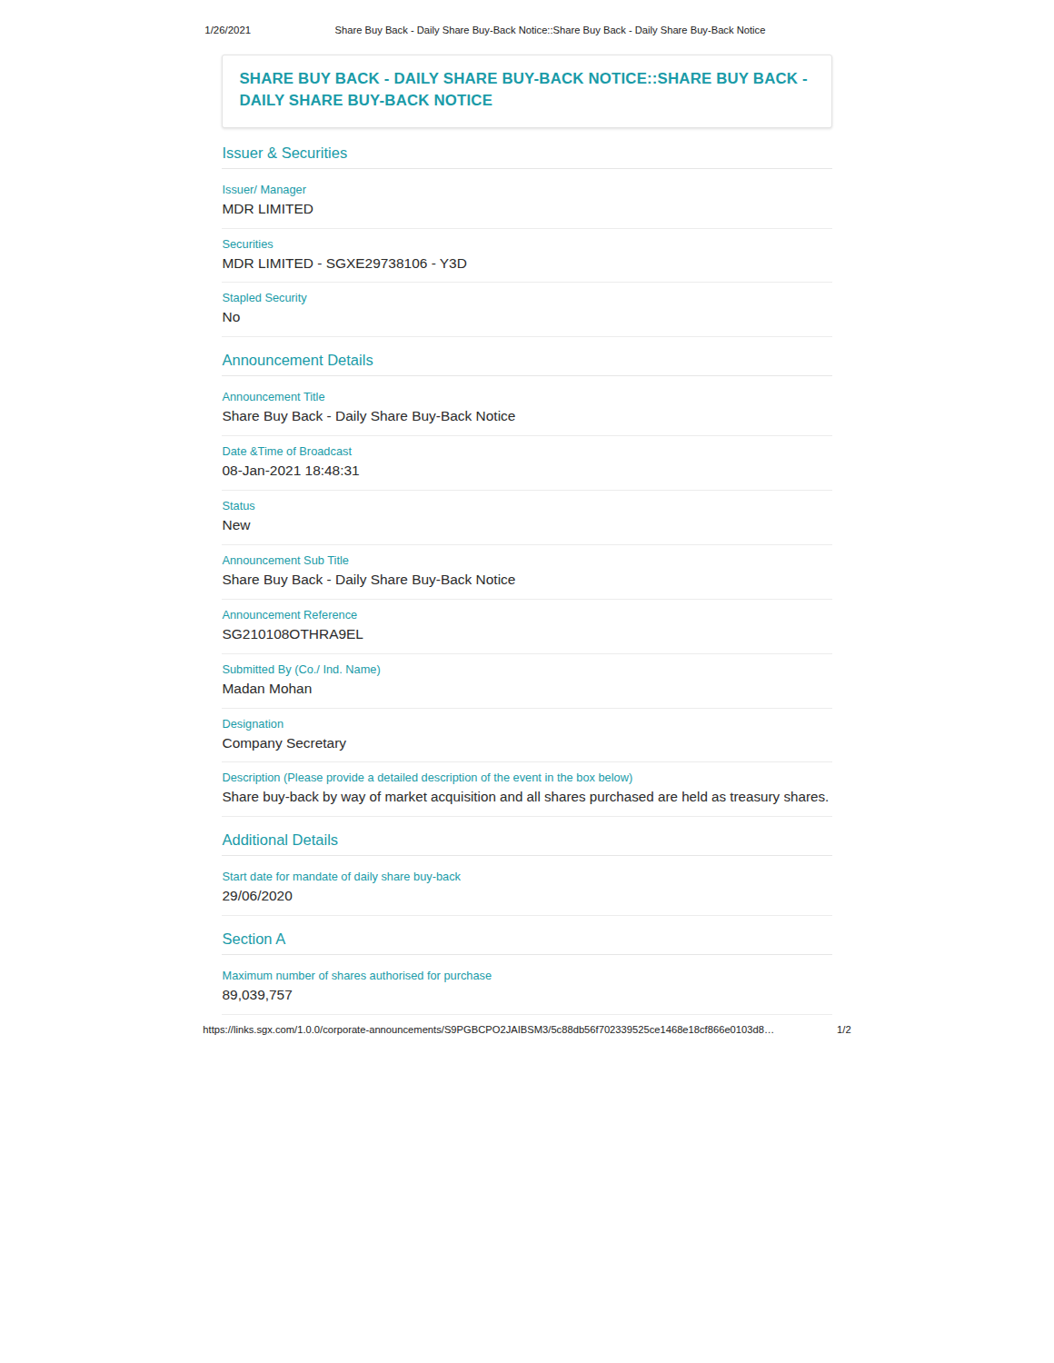1/26/2021 Share Buy Back - Daily Share Buy-Back Notice::Share Buy Back - Daily Share Buy-Back Notice
Share Buy Back - Daily Share Buy-Back Notice::Share Buy Back - Daily Share Buy-Back Notice
Issuer & Securities
Issuer/ Manager
MDR LIMITED
Securities
MDR LIMITED - SGXE29738106 - Y3D
Stapled Security
No
Announcement Details
Announcement Title
Share Buy Back - Daily Share Buy-Back Notice
Date &Time of Broadcast
08-Jan-2021 18:48:31
Status
New
Announcement Sub Title
Share Buy Back - Daily Share Buy-Back Notice
Announcement Reference
SG210108OTHRA9EL
Submitted By (Co./ Ind. Name)
Madan Mohan
Designation
Company Secretary
Description (Please provide a detailed description of the event in the box below)
Share buy-back by way of market acquisition and all shares purchased are held as treasury shares.
Additional Details
Start date for mandate of daily share buy-back
29/06/2020
Section A
Maximum number of shares authorised for purchase
89,039,757
https://links.sgx.com/1.0.0/corporate-announcements/S9PGBCPO2JAIBSM3/5c88db56f702339525ce1468e18cf866e0103d889d43cede479526b8566… 1/2